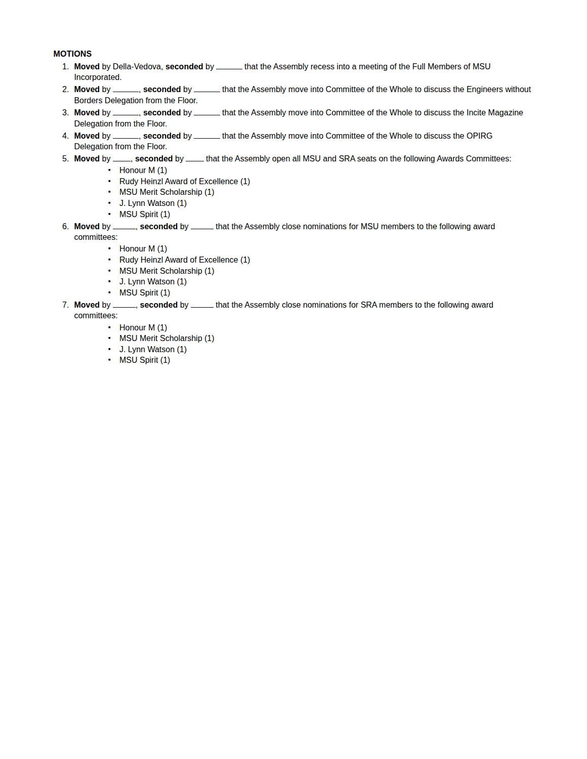MOTIONS
Moved by Della-Vedova, seconded by that the Assembly recess into a meeting of the Full Members of MSU Incorporated.
Moved by , seconded by that the Assembly move into Committee of the Whole to discuss the Engineers without Borders Delegation from the Floor.
Moved by , seconded by that the Assembly move into Committee of the Whole to discuss the Incite Magazine Delegation from the Floor.
Moved by , seconded by that the Assembly move into Committee of the Whole to discuss the OPIRG Delegation from the Floor.
Moved by , seconded by that the Assembly open all MSU and SRA seats on the following Awards Committees:
Honour M (1)
Rudy Heinzl Award of Excellence (1)
MSU Merit Scholarship (1)
J. Lynn Watson (1)
MSU Spirit (1)
Moved by , seconded by that the Assembly close nominations for MSU members to the following award committees:
Honour M (1)
Rudy Heinzl Award of Excellence (1)
MSU Merit Scholarship (1)
J. Lynn Watson (1)
MSU Spirit (1)
Moved by , seconded by that the Assembly close nominations for SRA members to the following award committees:
Honour M (1)
MSU Merit Scholarship (1)
J. Lynn Watson (1)
MSU Spirit (1)